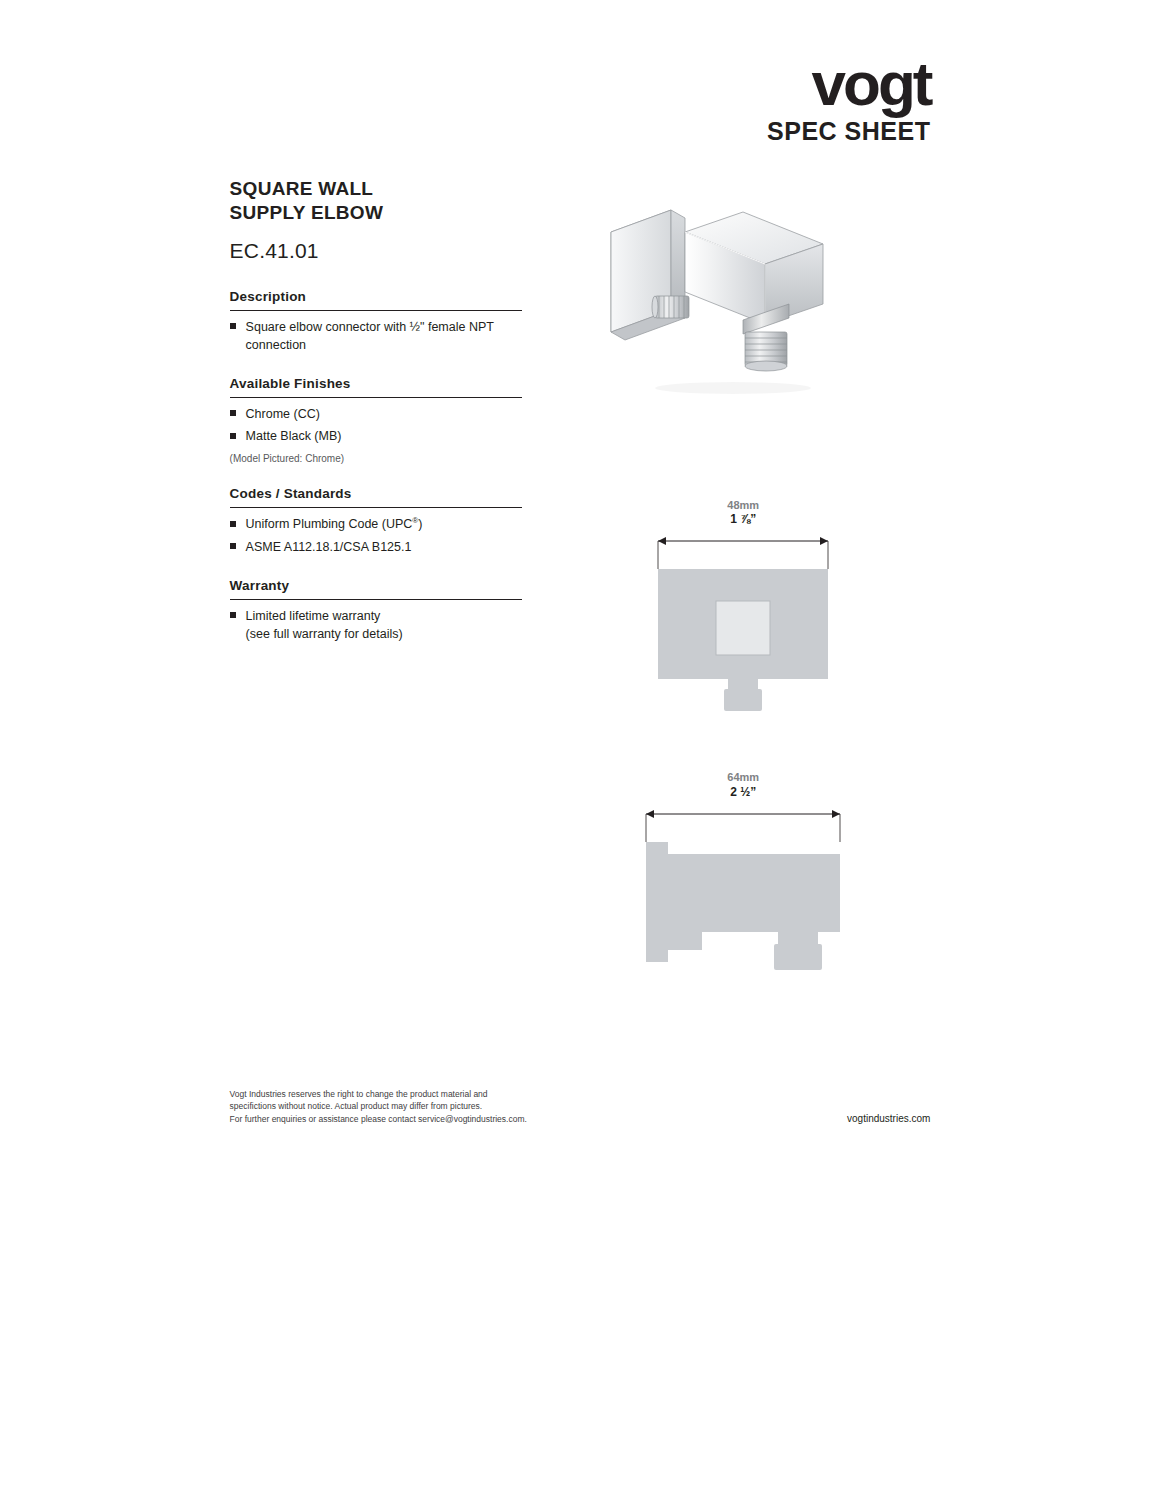vogt
SPEC SHEET
Square Wall
Supply Elbow
EC.41.01
Description
Square elbow connector with ½" female NPT connection
Available Finishes
Chrome (CC)
Matte Black (MB)
(Model Pictured: Chrome)
Codes / Standards
Uniform Plumbing Code (UPC®)
ASME A112.18.1/CSA B125.1
Warranty
Limited lifetime warranty
(see full warranty for details)
48mm 1 ⅞”
64mm 2 ½”
Vogt Industries reserves the right to change the product material and
specifictions without notice. Actual product may differ from pictures.
For further enquiries or assistance please contact service@vogtindustries.com.
vogtindustries.com